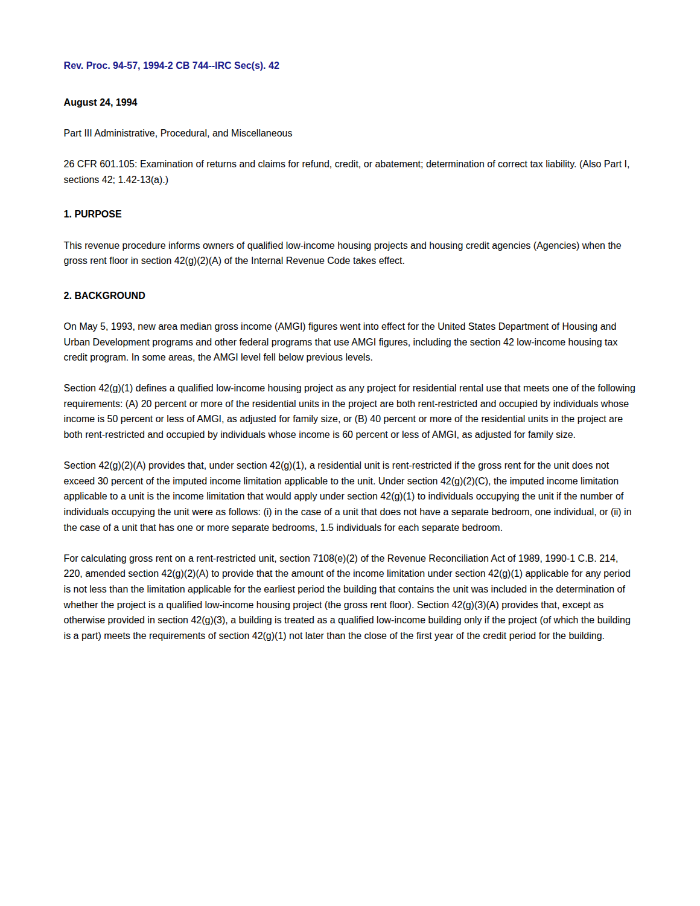Rev. Proc. 94-57, 1994-2 CB 744--IRC Sec(s). 42
August 24, 1994
Part III Administrative, Procedural, and Miscellaneous
26 CFR 601.105: Examination of returns and claims for refund, credit, or abatement; determination of correct tax liability. (Also Part I, sections 42; 1.42-13(a).)
1. PURPOSE
This revenue procedure informs owners of qualified low-income housing projects and housing credit agencies (Agencies) when the gross rent floor in section 42(g)(2)(A) of the Internal Revenue Code takes effect.
2. BACKGROUND
On May 5, 1993, new area median gross income (AMGI) figures went into effect for the United States Department of Housing and Urban Development programs and other federal programs that use AMGI figures, including the section 42 low-income housing tax credit program. In some areas, the AMGI level fell below previous levels.
Section 42(g)(1) defines a qualified low-income housing project as any project for residential rental use that meets one of the following requirements: (A) 20 percent or more of the residential units in the project are both rent-restricted and occupied by individuals whose income is 50 percent or less of AMGI, as adjusted for family size, or (B) 40 percent or more of the residential units in the project are both rent-restricted and occupied by individuals whose income is 60 percent or less of AMGI, as adjusted for family size.
Section 42(g)(2)(A) provides that, under section 42(g)(1), a residential unit is rent-restricted if the gross rent for the unit does not exceed 30 percent of the imputed income limitation applicable to the unit. Under section 42(g)(2)(C), the imputed income limitation applicable to a unit is the income limitation that would apply under section 42(g)(1) to individuals occupying the unit if the number of individuals occupying the unit were as follows: (i) in the case of a unit that does not have a separate bedroom, one individual, or (ii) in the case of a unit that has one or more separate bedrooms, 1.5 individuals for each separate bedroom.
For calculating gross rent on a rent-restricted unit, section 7108(e)(2) of the Revenue Reconciliation Act of 1989, 1990-1 C.B. 214, 220, amended section 42(g)(2)(A) to provide that the amount of the income limitation under section 42(g)(1) applicable for any period is not less than the limitation applicable for the earliest period the building that contains the unit was included in the determination of whether the project is a qualified low-income housing project (the gross rent floor). Section 42(g)(3)(A) provides that, except as otherwise provided in section 42(g)(3), a building is treated as a qualified low-income building only if the project (of which the building is a part) meets the requirements of section 42(g)(1) not later than the close of the first year of the credit period for the building.